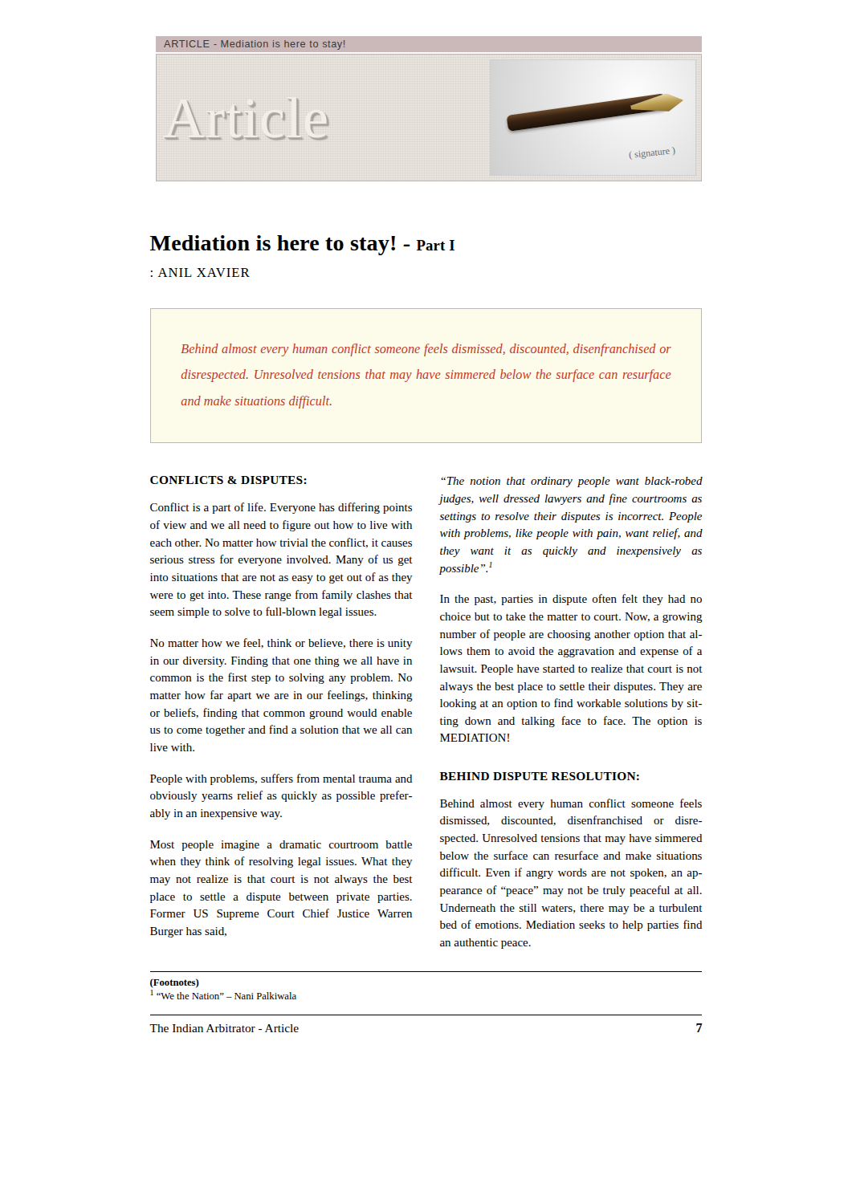ARTICLE - Mediation is here to stay!
Article
( signature )
Mediation is here to stay! - Part I
: ANIL XAVIER
Behind almost every human conflict someone feels dismissed, discounted, disenfranchised or disrespected. Unresolved tensions that may have simmered below the surface can resurface and make situations difficult.
CONFLICTS & DISPUTES:
Conflict is a part of life. Everyone has differing points of view and we all need to figure out how to live with each other. No matter how trivial the conflict, it causes serious stress for everyone involved. Many of us get into situations that are not as easy to get out of as they were to get into. These range from family clashes that seem simple to solve to full-blown legal issues.
No matter how we feel, think or believe, there is unity in our diversity. Finding that one thing we all have in common is the first step to solving any problem. No matter how far apart we are in our feelings, thinking or beliefs, finding that common ground would enable us to come together and find a solution that we all can live with.
People with problems, suffers from mental trauma and obviously yearns relief as quickly as possible preferably in an inexpensive way.
Most people imagine a dramatic courtroom battle when they think of resolving legal issues. What they may not realize is that court is not always the best place to settle a dispute between private parties. Former US Supreme Court Chief Justice Warren Burger has said,
“The notion that ordinary people want black-robed judges, well dressed lawyers and fine courtrooms as settings to resolve their disputes is incorrect. People with problems, like people with pain, want relief, and they want it as quickly and inexpensively as possible”.1
In the past, parties in dispute often felt they had no choice but to take the matter to court. Now, a growing number of people are choosing another option that allows them to avoid the aggravation and expense of a lawsuit. People have started to realize that court is not always the best place to settle their disputes. They are looking at an option to find workable solutions by sitting down and talking face to face. The option is MEDIATION!
BEHIND DISPUTE RESOLUTION:
Behind almost every human conflict someone feels dismissed, discounted, disenfranchised or disrespected. Unresolved tensions that may have simmered below the surface can resurface and make situations difficult. Even if angry words are not spoken, an appearance of “peace” may not be truly peaceful at all. Underneath the still waters, there may be a turbulent bed of emotions. Mediation seeks to help parties find an authentic peace.
(Footnotes)
1 “We the Nation” – Nani Palkiwala
The Indian Arbitrator - Article
7